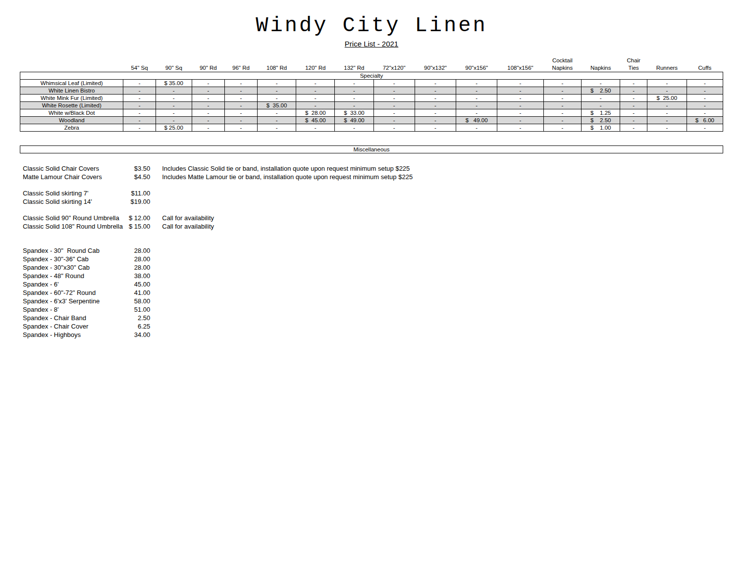Windy City Linen
Price List - 2021
| | | | | | | | | | | | | Cocktail | | Chair | | |
| --- | --- | --- | --- | --- | --- | --- | --- | --- | --- | --- | --- | --- | --- | --- | --- | --- |
| | 54" Sq | 90" Sq | 90" Rd | 96" Rd | 108" Rd | 120" Rd | 132" Rd | 72"x120" | 90"x132" | 90"x156" | 108"x156" | Napkins | Napkins | Ties | Runners | Cuffs |
| Specialty |
| Whimsical Leaf (Limited) | - | $ 35.00 | - | - | - | - | - | - | - | - | - | - | - | - | - | - |
| White Linen Bistro | - | - | - | - | - | - | - | - | - | - | - | - | $ 2.50 | - | - | - |
| White Mink Fur (Limited) | - | - | - | - | - | - | - | - | - | - | - | - | - | - | $ 25.00 | - |
| White Rosette (Limited) | - | - | - | - | $ 35.00 | - | - | - | - | - | - | - | - | - | - | - |
| White w/Black Dot | - | - | - | - | - | $ 28.00 | $ 33.00 | - | - | - | - | - | $ 1.25 | - | - | - |
| Woodland | - | - | - | - | - | $ 45.00 | $ 49.00 | - | - | $ 49.00 | - | - | $ 2.50 | - | - | $ 6.00 |
| Zebra | - | $ 25.00 | - | - | - | - | - | - | - | - | - | - | $ 1.00 | - | - | - |
Miscellaneous
| Classic Solid Chair Covers | $3.50 | Includes Classic Solid tie or band, installation quote upon request minimum setup $225 |
| Matte Lamour Chair Covers | $4.50 | Includes Matte Lamour tie or band, installation quote upon request minimum setup $225 |
| Classic Solid skirting 7' | $11.00 | |
| Classic Solid skirting 14' | $19.00 | |
| Classic Solid 90" Round Umbrella | $ 12.00 | Call for availability |
| Classic Solid 108" Round Umbrella | $ 15.00 | Call for availability |
| Spandex - 30" Round Cab | 28.00 | |
| Spandex - 30"-36" Cab | 28.00 | |
| Spandex - 30"x30" Cab | 28.00 | |
| Spandex - 48" Round | 38.00 | |
| Spandex - 6' | 45.00 | |
| Spandex - 60"-72" Round | 41.00 | |
| Spandex - 6'x3' Serpentine | 58.00 | |
| Spandex - 8' | 51.00 | |
| Spandex - Chair Band | 2.50 | |
| Spandex - Chair Cover | 6.25 | |
| Spandex - Highboys | 34.00 | |